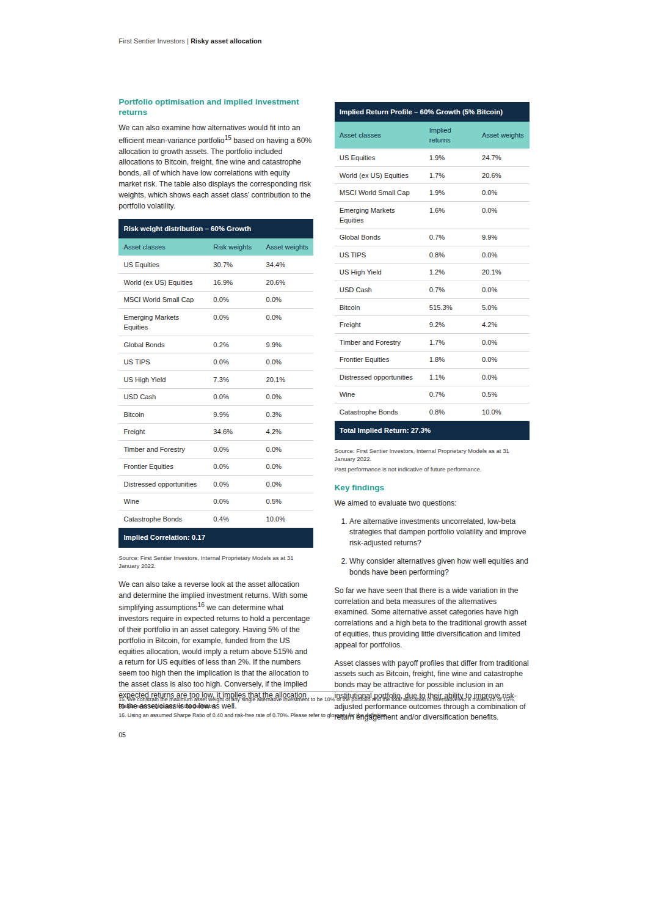First Sentier Investors | Risky asset allocation
Portfolio optimisation and implied investment returns
We can also examine how alternatives would fit into an efficient mean-variance portfolio15 based on having a 60% allocation to growth assets. The portfolio included allocations to Bitcoin, freight, fine wine and catastrophe bonds, all of which have low correlations with equity market risk. The table also displays the corresponding risk weights, which shows each asset class’ contribution to the portfolio volatility.
Risk weight distribution – 60% Growth
| Asset classes | Risk weights | Asset weights |
| --- | --- | --- |
| US Equities | 30.7% | 34.4% |
| World (ex US) Equities | 16.9% | 20.6% |
| MSCI World Small Cap | 0.0% | 0.0% |
| Emerging Markets Equities | 0.0% | 0.0% |
| Global Bonds | 0.2% | 9.9% |
| US TIPS | 0.0% | 0.0% |
| US High Yield | 7.3% | 20.1% |
| USD Cash | 0.0% | 0.0% |
| Bitcoin | 9.9% | 0.3% |
| Freight | 34.6% | 4.2% |
| Timber and Forestry | 0.0% | 0.0% |
| Frontier Equities | 0.0% | 0.0% |
| Distressed opportunities | 0.0% | 0.0% |
| Wine | 0.0% | 0.5% |
| Catastrophe Bonds | 0.4% | 10.0% |
Implied Correlation: 0.17
Source: First Sentier Investors, Internal Proprietary Models as at 31 January 2022.
We can also take a reverse look at the asset allocation and determine the implied investment returns. With some simplifying assumptions16 we can determine what investors require in expected returns to hold a percentage of their portfolio in an asset category. Having 5% of the portfolio in Bitcoin, for example, funded from the US equities allocation, would imply a return above 515% and a return for US equities of less than 2%. If the numbers seem too high then the implication is that the allocation to the asset class is also too high. Conversely, if the implied expected returns are too low, it implies that the allocation to the asset class is too low as well.
Implied Return Profile – 60% Growth (5% Bitcoin)
| Asset classes | Implied returns | Asset weights |
| --- | --- | --- |
| US Equities | 1.9% | 24.7% |
| World (ex US) Equities | 1.7% | 20.6% |
| MSCI World Small Cap | 1.9% | 0.0% |
| Emerging Markets Equities | 1.6% | 0.0% |
| Global Bonds | 0.7% | 9.9% |
| US TIPS | 0.8% | 0.0% |
| US High Yield | 1.2% | 20.1% |
| USD Cash | 0.7% | 0.0% |
| Bitcoin | 515.3% | 5.0% |
| Freight | 9.2% | 4.2% |
| Timber and Forestry | 1.7% | 0.0% |
| Frontier Equities | 1.8% | 0.0% |
| Distressed opportunities | 1.1% | 0.0% |
| Wine | 0.7% | 0.5% |
| Catastrophe Bonds | 0.8% | 10.0% |
Total Implied Return: 27.3%
Source: First Sentier Investors, Internal Proprietary Models as at 31 January 2022.
Past performance is not indicative of future performance.
Key findings
We aimed to evaluate two questions:
Are alternative investments uncorrelated, low-beta strategies that dampen portfolio volatility and improve risk-adjusted returns?
Why consider alternatives given how well equities and bonds have been performing?
So far we have seen that there is a wide variation in the correlation and beta measures of the alternatives examined. Some alternative asset categories have high correlations and a high beta to the traditional growth asset of equities, thus providing little diversification and limited appeal for portfolios.
Asset classes with payoff profiles that differ from traditional assets such as Bitcoin, freight, fine wine and catastrophe bonds may be attractive for possible inclusion in an institutional portfolio, due to their ability to improve risk-adjusted performance outcomes through a combination of return engagement and/or diversification benefits.
15. We constrain the maximum asset weight of any single alternative investment to be 10% of the portfolio and the total allocation in alternatives to a maximum of 15%. Please refer to glossary for the definition.
16. Using an assumed Sharpe Ratio of 0.40 and risk-free rate of 0.70%. Please refer to glossary for the definition.
05